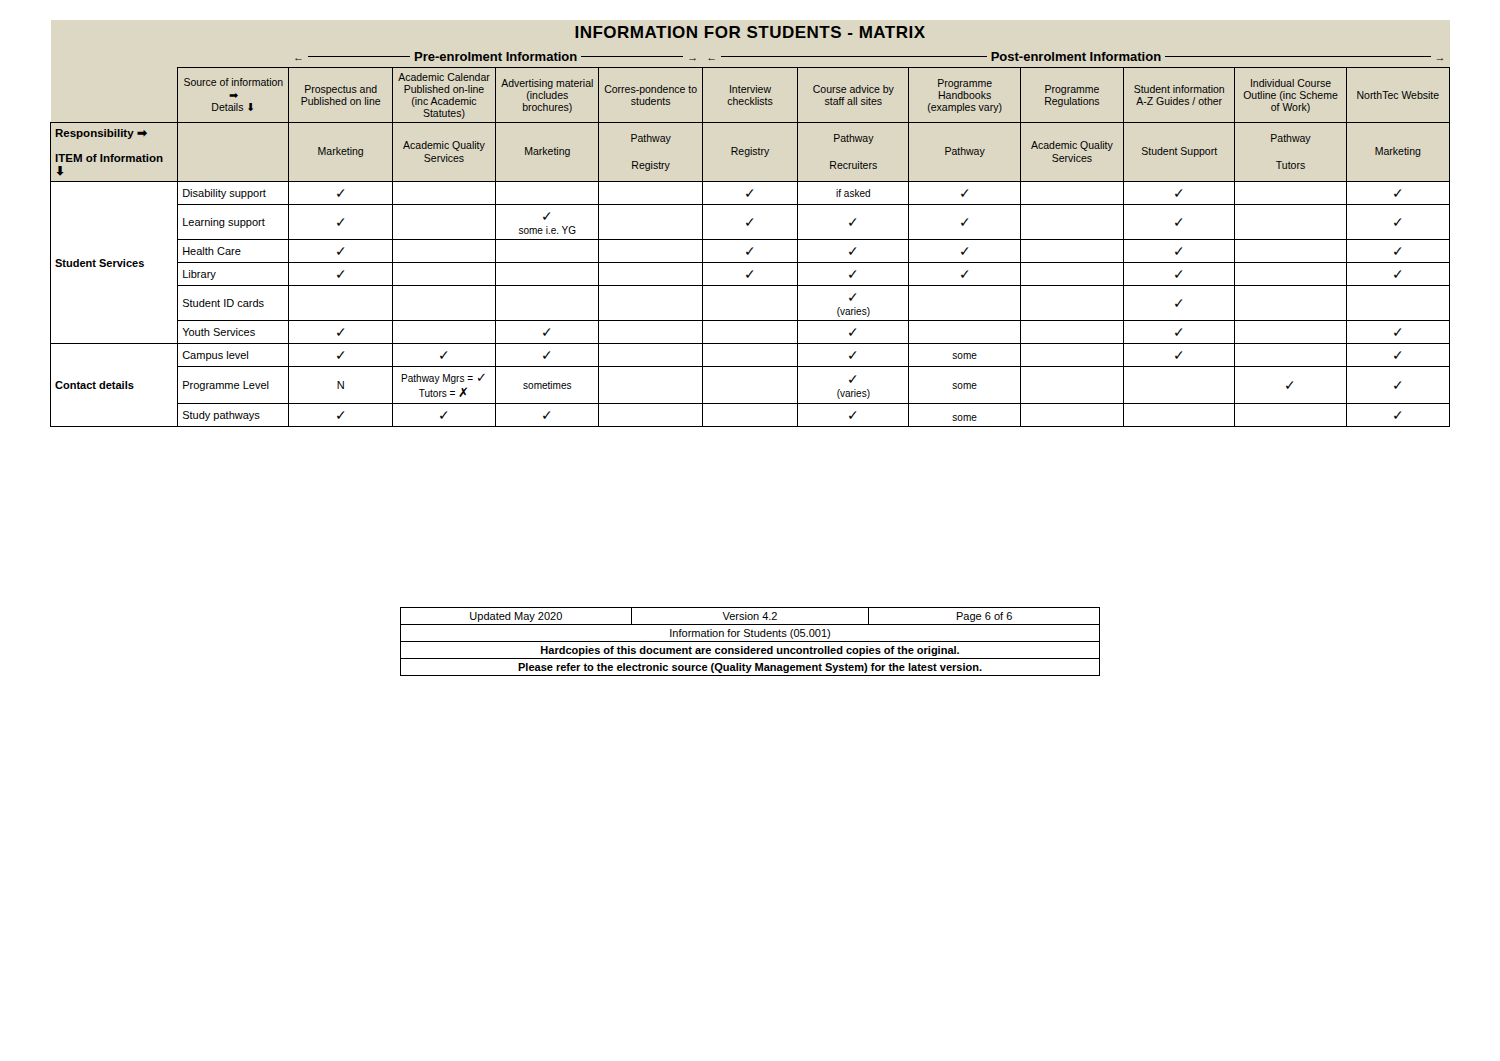| INFORMATION FOR STUDENTS - MATRIX |
| | ← Pre-enrolment Information → | ← Post-enrolment Information → |
| | Source of information ➡ Details ⬇ | Prospectus and Published on line | Academic Calendar Published on-line (inc Academic Statutes) | Advertising material (includes brochures) | Corres-pondence to students | Interview checklists | Course advice by staff all sites | Programme Handbooks (examples vary) | Programme Regulations | Student information A-Z Guides / other | Individual Course Outline (inc Scheme of Work) | NorthTec Website |
| Responsibility ➡ ITEM of Information ⬇ | | Marketing | Academic Quality Services | Marketing | Pathway Registry | Registry | Pathway Recruiters | Pathway | Academic Quality Services | Student Support | Pathway Tutors | Marketing |
| Student Services | Disability support | ✓ | | | | ✓ | if asked | ✓ | | ✓ | | ✓ |
| Learning support | ✓ | | ✓ some i.e. YG | | ✓ | ✓ | ✓ | | ✓ | | ✓ |
| Health Care | ✓ | | | | ✓ | ✓ | ✓ | | ✓ | | ✓ |
| Library | ✓ | | | | ✓ | ✓ | ✓ | | ✓ | | ✓ |
| Student ID cards | | | | | | ✓ (varies) | | | ✓ | | |
| Youth Services | ✓ | | ✓ | | | ✓ | | | ✓ | | ✓ |
| Contact details | Campus level | ✓ | ✓ | ✓ | | | ✓ | some | | ✓ | | ✓ |
| Programme Level | N | Pathway Mgrs = ✓ Tutors = ✗ | sometimes | | | ✓ (varies) | some | | | ✓ | ✓ |
| Study pathways | ✓ | ✓ | ✓ | | | ✓ | some | | | | ✓ |
| Updated May 2020 | Version 4.2 | Page 6 of 6 |
| Information for Students (05.001) |
| Hardcopies of this document are considered uncontrolled copies of the original. |
| Please refer to the electronic source (Quality Management System) for the latest version. |